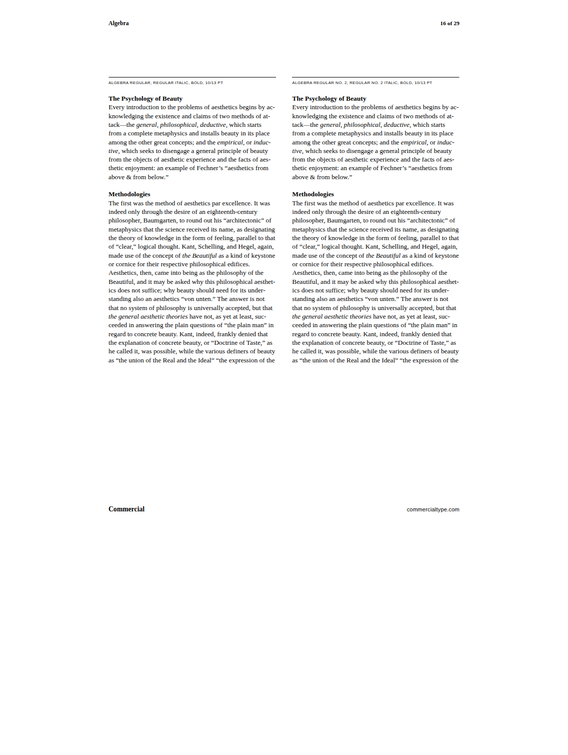Algebra 16 of 29
Algebra Regular, Regular Italic, Bold, 10/13 pt
The Psychology of Beauty
Every introduction to the problems of aesthetics begins by acknowledging the existence and claims of two methods of attack—the general, philosophical, deductive, which starts from a complete metaphysics and installs beauty in its place among the other great concepts; and the empirical, or inductive, which seeks to disengage a general principle of beauty from the objects of aesthetic experience and the facts of aesthetic enjoyment: an example of Fechner’s “aesthetics from above & from below.”
Methodologies
The first was the method of aesthetics par excellence. It was indeed only through the desire of an eighteenth-century philosopher, Baumgarten, to round out his “architectonic” of metaphysics that the science received its name, as designating the theory of knowledge in the form of feeling, parallel to that of “clear,” logical thought. Kant, Schelling, and Hegel, again, made use of the concept of the Beautiful as a kind of keystone or cornice for their respective philosophical edifices. Aesthetics, then, came into being as the philosophy of the Beautiful, and it may be asked why this philosophical aesthetics does not suffice; why beauty should need for its understanding also an aesthetics “von unten.” The answer is not that no system of philosophy is universally accepted, but that the general aesthetic theories have not, as yet at least, succeeded in answering the plain questions of “the plain man” in regard to concrete beauty. Kant, indeed, frankly denied that the explanation of concrete beauty, or “Doctrine of Taste,” as he called it, was possible, while the various definers of beauty as “the union of the Real and the Ideal” “the expression of the
Algebra Regular No. 2, Regular No. 2 Italic, Bold, 10/13 pt
The Psychology of Beauty
Every introduction to the problems of aesthetics begins by acknowledging the existence and claims of two methods of attack—the general, philosophical, deductive, which starts from a complete metaphysics and installs beauty in its place among the other great concepts; and the empirical, or inductive, which seeks to disengage a general principle of beauty from the objects of aesthetic experience and the facts of aesthetic enjoyment: an example of Fechner’s “aesthetics from above & from below.”
Methodologies
The first was the method of aesthetics par excellence. It was indeed only through the desire of an eighteenth-century philosopher, Baumgarten, to round out his “architectonic” of metaphysics that the science received its name, as designating the theory of knowledge in the form of feeling, parallel to that of “clear,” logical thought. Kant, Schelling, and Hegel, again, made use of the concept of the Beautiful as a kind of keystone or cornice for their respective philosophical edifices. Aesthetics, then, came into being as the philosophy of the Beautiful, and it may be asked why this philosophical aesthetics does not suffice; why beauty should need for its understanding also an aesthetics “von unten.” The answer is not that no system of philosophy is universally accepted, but that the general aesthetic theories have not, as yet at least, succeeded in answering the plain questions of “the plain man” in regard to concrete beauty. Kant, indeed, frankly denied that the explanation of concrete beauty, or “Doctrine of Taste,” as he called it, was possible, while the various definers of beauty as “the union of the Real and the Ideal” “the expression of the
Commercial commercialtype.com